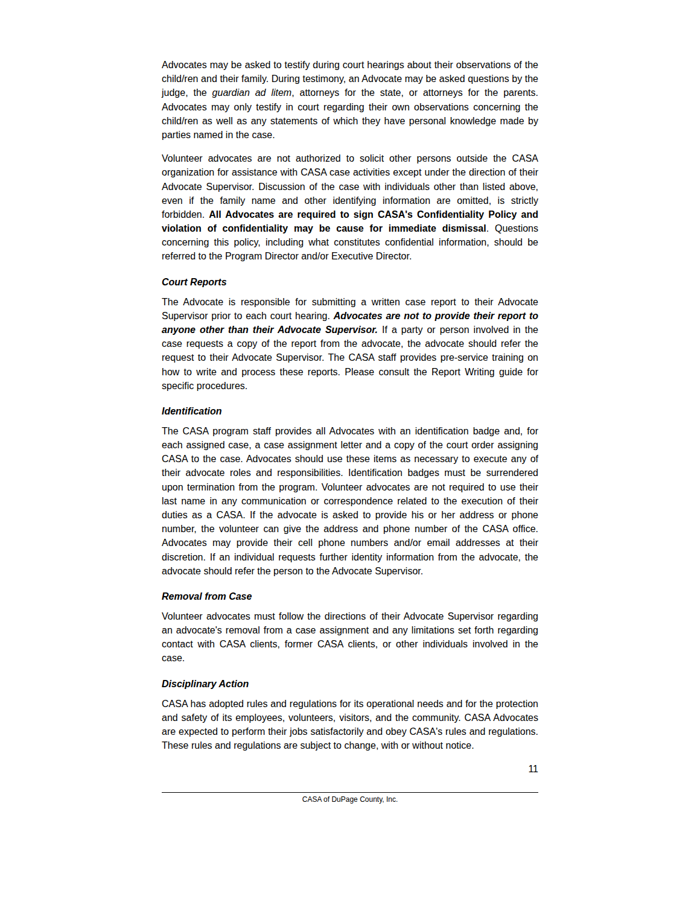Advocates may be asked to testify during court hearings about their observations of the child/ren and their family. During testimony, an Advocate may be asked questions by the judge, the guardian ad litem, attorneys for the state, or attorneys for the parents. Advocates may only testify in court regarding their own observations concerning the child/ren as well as any statements of which they have personal knowledge made by parties named in the case.
Volunteer advocates are not authorized to solicit other persons outside the CASA organization for assistance with CASA case activities except under the direction of their Advocate Supervisor. Discussion of the case with individuals other than listed above, even if the family name and other identifying information are omitted, is strictly forbidden. All Advocates are required to sign CASA's Confidentiality Policy and violation of confidentiality may be cause for immediate dismissal. Questions concerning this policy, including what constitutes confidential information, should be referred to the Program Director and/or Executive Director.
Court Reports
The Advocate is responsible for submitting a written case report to their Advocate Supervisor prior to each court hearing. Advocates are not to provide their report to anyone other than their Advocate Supervisor. If a party or person involved in the case requests a copy of the report from the advocate, the advocate should refer the request to their Advocate Supervisor. The CASA staff provides pre-service training on how to write and process these reports. Please consult the Report Writing guide for specific procedures.
Identification
The CASA program staff provides all Advocates with an identification badge and, for each assigned case, a case assignment letter and a copy of the court order assigning CASA to the case. Advocates should use these items as necessary to execute any of their advocate roles and responsibilities. Identification badges must be surrendered upon termination from the program. Volunteer advocates are not required to use their last name in any communication or correspondence related to the execution of their duties as a CASA. If the advocate is asked to provide his or her address or phone number, the volunteer can give the address and phone number of the CASA office. Advocates may provide their cell phone numbers and/or email addresses at their discretion. If an individual requests further identity information from the advocate, the advocate should refer the person to the Advocate Supervisor.
Removal from Case
Volunteer advocates must follow the directions of their Advocate Supervisor regarding an advocate's removal from a case assignment and any limitations set forth regarding contact with CASA clients, former CASA clients, or other individuals involved in the case.
Disciplinary Action
CASA has adopted rules and regulations for its operational needs and for the protection and safety of its employees, volunteers, visitors, and the community. CASA Advocates are expected to perform their jobs satisfactorily and obey CASA's rules and regulations. These rules and regulations are subject to change, with or without notice.
11
CASA of DuPage County, Inc.